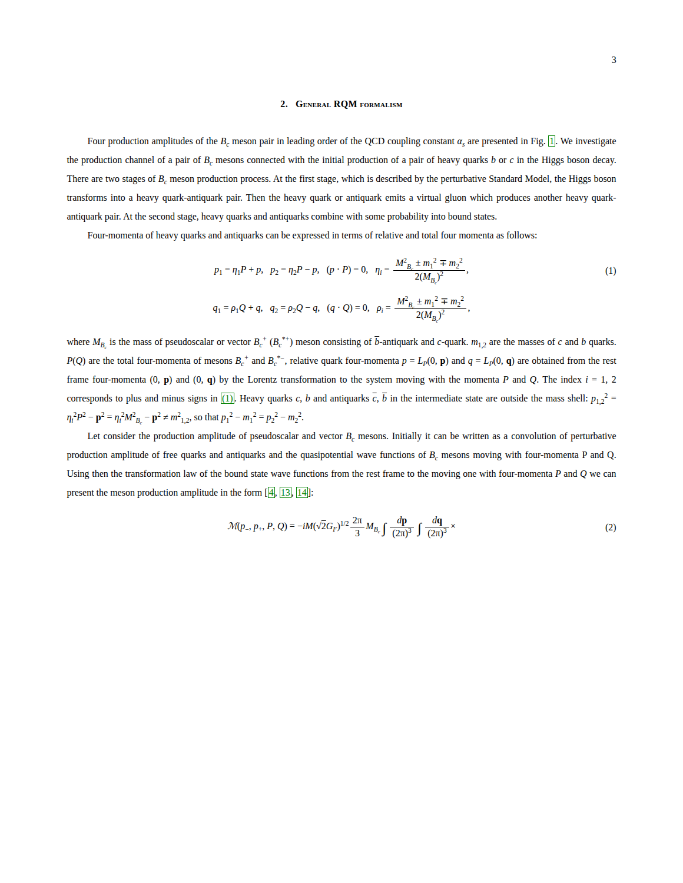3
2. General RQM formalism
Four production amplitudes of the Bc meson pair in leading order of the QCD coupling constant αs are presented in Fig. 1. We investigate the production channel of a pair of Bc mesons connected with the initial production of a pair of heavy quarks b or c in the Higgs boson decay. There are two stages of Bc meson production process. At the first stage, which is described by the perturbative Standard Model, the Higgs boson transforms into a heavy quark-antiquark pair. Then the heavy quark or antiquark emits a virtual gluon which produces another heavy quark-antiquark pair. At the second stage, heavy quarks and antiquarks combine with some probability into bound states.
Four-momenta of heavy quarks and antiquarks can be expressed in terms of relative and total four momenta as follows:
p1 = η1P + p, p2 = η2P − p, (p · P) = 0, ηi = M2Bc ± m12 ∓ m222(MBc)2, (1)
q1 = ρ1Q + q, q2 = ρ2Q − q, (q · Q) = 0, ρi = M2Bc ± m12 ∓ m222(MBc)2,
where MBc is the mass of pseudoscalar or vector Bc+ (Bc*+) meson consisting of b-antiquark and c-quark. m1,2 are the masses of c and b quarks. P(Q) are the total four-momenta of mesons Bc+ and Bc*−, relative quark four-momenta p = LP(0, p) and q = LP(0, q) are obtained from the rest frame four-momenta (0, p) and (0, q) by the Lorentz transformation to the system moving with the momenta P and Q. The index i = 1, 2 corresponds to plus and minus signs in (1). Heavy quarks c, b and antiquarks c, b in the intermediate state are outside the mass shell: p1,22 = ηi2P2 − p2 = ηi2M2Bc − p2 ≠ m21,2, so that p12 − m12 = p22 − m22.
Let consider the production amplitude of pseudoscalar and vector Bc mesons. Initially it can be written as a convolution of perturbative production amplitude of free quarks and antiquarks and the quasipotential wave functions of Bc mesons moving with four-momenta P and Q. Using then the transformation law of the bound state wave functions from the rest frame to the moving one with four-momenta P and Q we can present the meson production amplitude in the form [4, 13, 14]:
ℳ(p−, p+, P, Q) = −iM(√2 GF)1/22π 3 MBc ∫ dp(2π)3 ∫ dq(2π)3× (2)